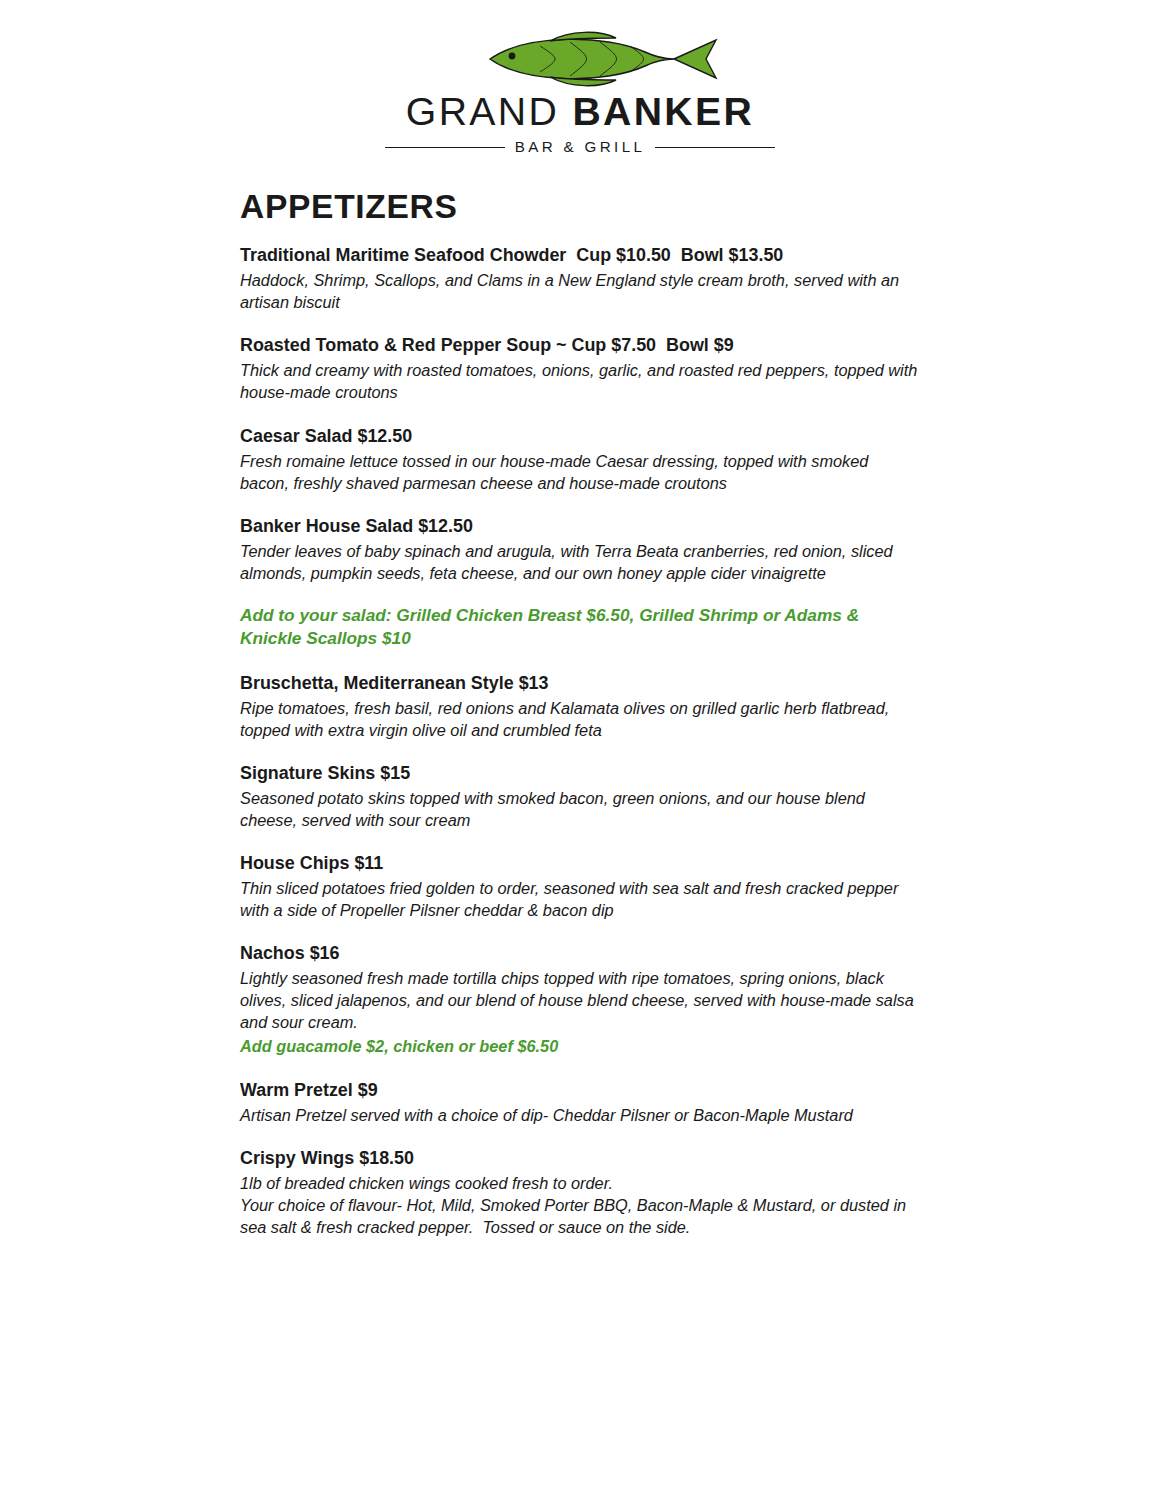GRAND BANKER
BAR & GRILL
Appetizers
Traditional Maritime Seafood Chowder Cup $10.50 Bowl $13.50
Haddock, Shrimp, Scallops, and Clams in a New England style cream broth, served with an artisan biscuit
Roasted Tomato & Red Pepper Soup ~ Cup $7.50 Bowl $9
Thick and creamy with roasted tomatoes, onions, garlic, and roasted red peppers, topped with house-made croutons
Caesar Salad $12.50
Fresh romaine lettuce tossed in our house-made Caesar dressing, topped with smoked bacon, freshly shaved parmesan cheese and house-made croutons
Banker House Salad $12.50
Tender leaves of baby spinach and arugula, with Terra Beata cranberries, red onion, sliced almonds, pumpkin seeds, feta cheese, and our own honey apple cider vinaigrette
Add to your salad: Grilled Chicken Breast $6.50, Grilled Shrimp or Adams & Knickle Scallops $10
Bruschetta, Mediterranean Style $13
Ripe tomatoes, fresh basil, red onions and Kalamata olives on grilled garlic herb flatbread, topped with extra virgin olive oil and crumbled feta
Signature Skins $15
Seasoned potato skins topped with smoked bacon, green onions, and our house blend cheese, served with sour cream
House Chips $11
Thin sliced potatoes fried golden to order, seasoned with sea salt and fresh cracked pepper with a side of Propeller Pilsner cheddar & bacon dip
Nachos $16
Lightly seasoned fresh made tortilla chips topped with ripe tomatoes, spring onions, black olives, sliced jalapenos, and our blend of house blend cheese, served with house-made salsa and sour cream.
Add guacamole $2, chicken or beef $6.50
Warm Pretzel $9
Artisan Pretzel served with a choice of dip- Cheddar Pilsner or Bacon-Maple Mustard
Crispy Wings $18.50
1lb of breaded chicken wings cooked fresh to order.
Your choice of flavour- Hot, Mild, Smoked Porter BBQ, Bacon-Maple & Mustard, or dusted in sea salt & fresh cracked pepper. Tossed or sauce on the side.